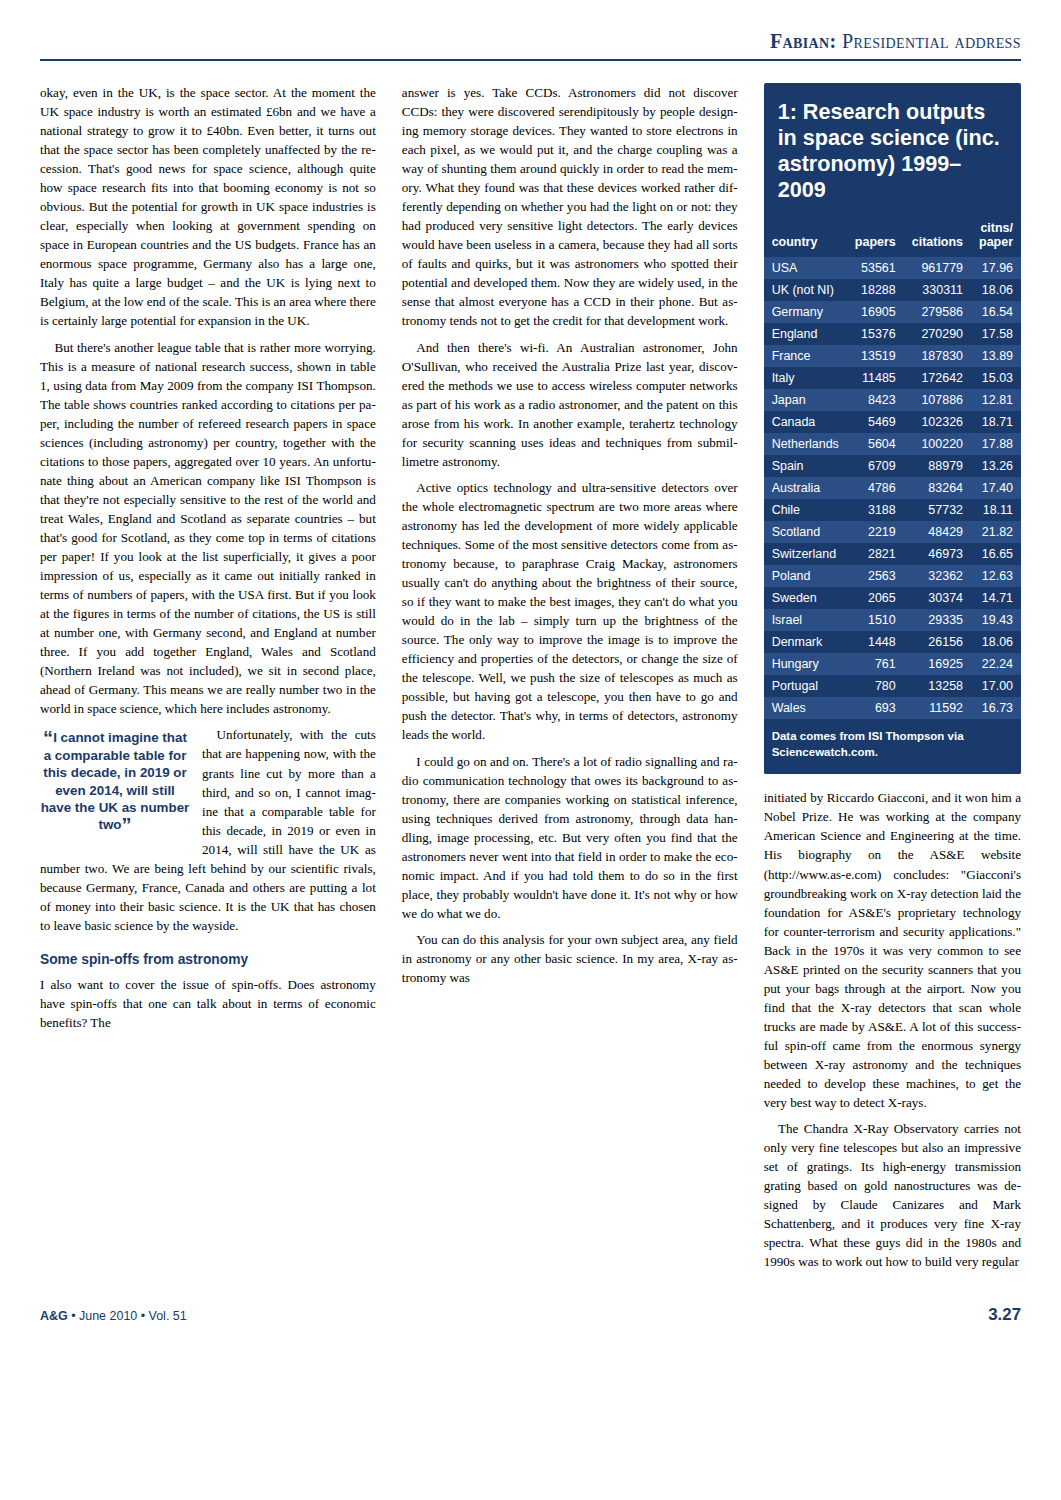Fabian: Presidential address
okay, even in the UK, is the space sector. At the moment the UK space industry is worth an estimated £6bn and we have a national strategy to grow it to £40bn. Even better, it turns out that the space sector has been completely unaffected by the recession. That's good news for space science, although quite how space research fits into that booming economy is not so obvious. But the potential for growth in UK space industries is clear, especially when looking at government spending on space in European countries and the US budgets. France has an enormous space programme, Germany also has a large one, Italy has quite a large budget – and the UK is lying next to Belgium, at the low end of the scale. This is an area where there is certainly large potential for expansion in the UK.
But there's another league table that is rather more worrying. This is a measure of national research success, shown in table 1, using data from May 2009 from the company ISI Thompson. The table shows countries ranked according to citations per paper, including the number of refereed research papers in space sciences (including astronomy) per country, together with the citations to those papers, aggregated over 10 years. An unfortunate thing about an American company like ISI Thompson is that they're not especially sensitive to the rest of the world and treat Wales, England and Scotland as separate countries – but that's good for Scotland, as they come top in terms of citations per paper! If you look at the list superficially, it gives a poor impression of us, especially as it came out initially ranked in terms of numbers of papers, with the USA first. But if you look at the figures in terms of the number of citations, the US is still at number one, with Germany second, and England at number three. If you add together England, Wales and Scotland (Northern Ireland was not included), we sit in second place, ahead of Germany. This means we are really number two in the world in space science, which here includes astronomy.
“I cannot imagine that a comparable table for this decade, in 2019 or even 2014, will still have the UK as number two”
Unfortunately, with the cuts that are happening now, with the grants line cut by more than a third, and so on, I cannot imagine that a comparable table for this decade, in 2019 or even in 2014, will still have the UK as number two. We are being left behind by our scientific rivals, because Germany, France, Canada and others are putting a lot of money into their basic science. It is the UK that has chosen to leave basic science by the wayside.
Some spin-offs from astronomy
I also want to cover the issue of spin-offs. Does astronomy have spin-offs that one can talk about in terms of economic benefits? The
answer is yes. Take CCDs. Astronomers did not discover CCDs: they were discovered serendipitously by people designing memory storage devices. They wanted to store electrons in each pixel, as we would put it, and the charge coupling was a way of shunting them around quickly in order to read the memory. What they found was that these devices worked rather differently depending on whether you had the light on or not: they had produced very sensitive light detectors. The early devices would have been useless in a camera, because they had all sorts of faults and quirks, but it was astronomers who spotted their potential and developed them. Now they are widely used, in the sense that almost everyone has a CCD in their phone. But astronomy tends not to get the credit for that development work.
And then there's wi-fi. An Australian astronomer, John O'Sullivan, who received the Australia Prize last year, discovered the methods we use to access wireless computer networks as part of his work as a radio astronomer, and the patent on this arose from his work. In another example, terahertz technology for security scanning uses ideas and techniques from submillimetre astronomy.
Active optics technology and ultra-sensitive detectors over the whole electromagnetic spectrum are two more areas where astronomy has led the development of more widely applicable techniques. Some of the most sensitive detectors come from astronomy because, to paraphrase Craig Mackay, astronomers usually can't do anything about the brightness of their source, so if they want to make the best images, they can't do what you would do in the lab – simply turn up the brightness of the source. The only way to improve the image is to improve the efficiency and properties of the detectors, or change the size of the telescope. Well, we push the size of telescopes as much as possible, but having got a telescope, you then have to go and push the detector. That's why, in terms of detectors, astronomy leads the world.
I could go on and on. There's a lot of radio signalling and radio communication technology that owes its background to astronomy, there are companies working on statistical inference, using techniques derived from astronomy, through data handling, image processing, etc. But very often you find that the astronomers never went into that field in order to make the economic impact. And if you had told them to do so in the first place, they probably wouldn't have done it. It's not why or how we do what we do.
You can do this analysis for your own subject area, any field in astronomy or any other basic science. In my area, X-ray astronomy was
1: Research outputs in space science (inc. astronomy) 1999–2009
| country | papers | citations | citns/ paper |
| --- | --- | --- | --- |
| USA | 53561 | 961779 | 17.96 |
| UK (not NI) | 18288 | 330311 | 18.06 |
| Germany | 16905 | 279586 | 16.54 |
| England | 15376 | 270290 | 17.58 |
| France | 13519 | 187830 | 13.89 |
| Italy | 11485 | 172642 | 15.03 |
| Japan | 8423 | 107886 | 12.81 |
| Canada | 5469 | 102326 | 18.71 |
| Netherlands | 5604 | 100220 | 17.88 |
| Spain | 6709 | 88979 | 13.26 |
| Australia | 4786 | 83264 | 17.40 |
| Chile | 3188 | 57732 | 18.11 |
| Scotland | 2219 | 48429 | 21.82 |
| Switzerland | 2821 | 46973 | 16.65 |
| Poland | 2563 | 32362 | 12.63 |
| Sweden | 2065 | 30374 | 14.71 |
| Israel | 1510 | 29335 | 19.43 |
| Denmark | 1448 | 26156 | 18.06 |
| Hungary | 761 | 16925 | 22.24 |
| Portugal | 780 | 13258 | 17.00 |
| Wales | 693 | 11592 | 16.73 |
Data comes from ISI Thompson via Sciencewatch.com.
initiated by Riccardo Giacconi, and it won him a Nobel Prize. He was working at the company American Science and Engineering at the time. His biography on the AS&E website (http://www.as-e.com) concludes: "Giacconi's groundbreaking work on X-ray detection laid the foundation for AS&E's proprietary technology for counter-terrorism and security applications." Back in the 1970s it was very common to see AS&E printed on the security scanners that you put your bags through at the airport. Now you find that the X-ray detectors that scan whole trucks are made by AS&E. A lot of this successful spin-off came from the enormous synergy between X-ray astronomy and the techniques needed to develop these machines, to get the very best way to detect X-rays.
The Chandra X-Ray Observatory carries not only very fine telescopes but also an impressive set of gratings. Its high-energy transmission grating based on gold nanostructures was designed by Claude Canizares and Mark Schattenberg, and it produces very fine X-ray spectra. What these guys did in the 1980s and 1990s was to work out how to build very regular
A&G • June 2010 • Vol. 51
3.27